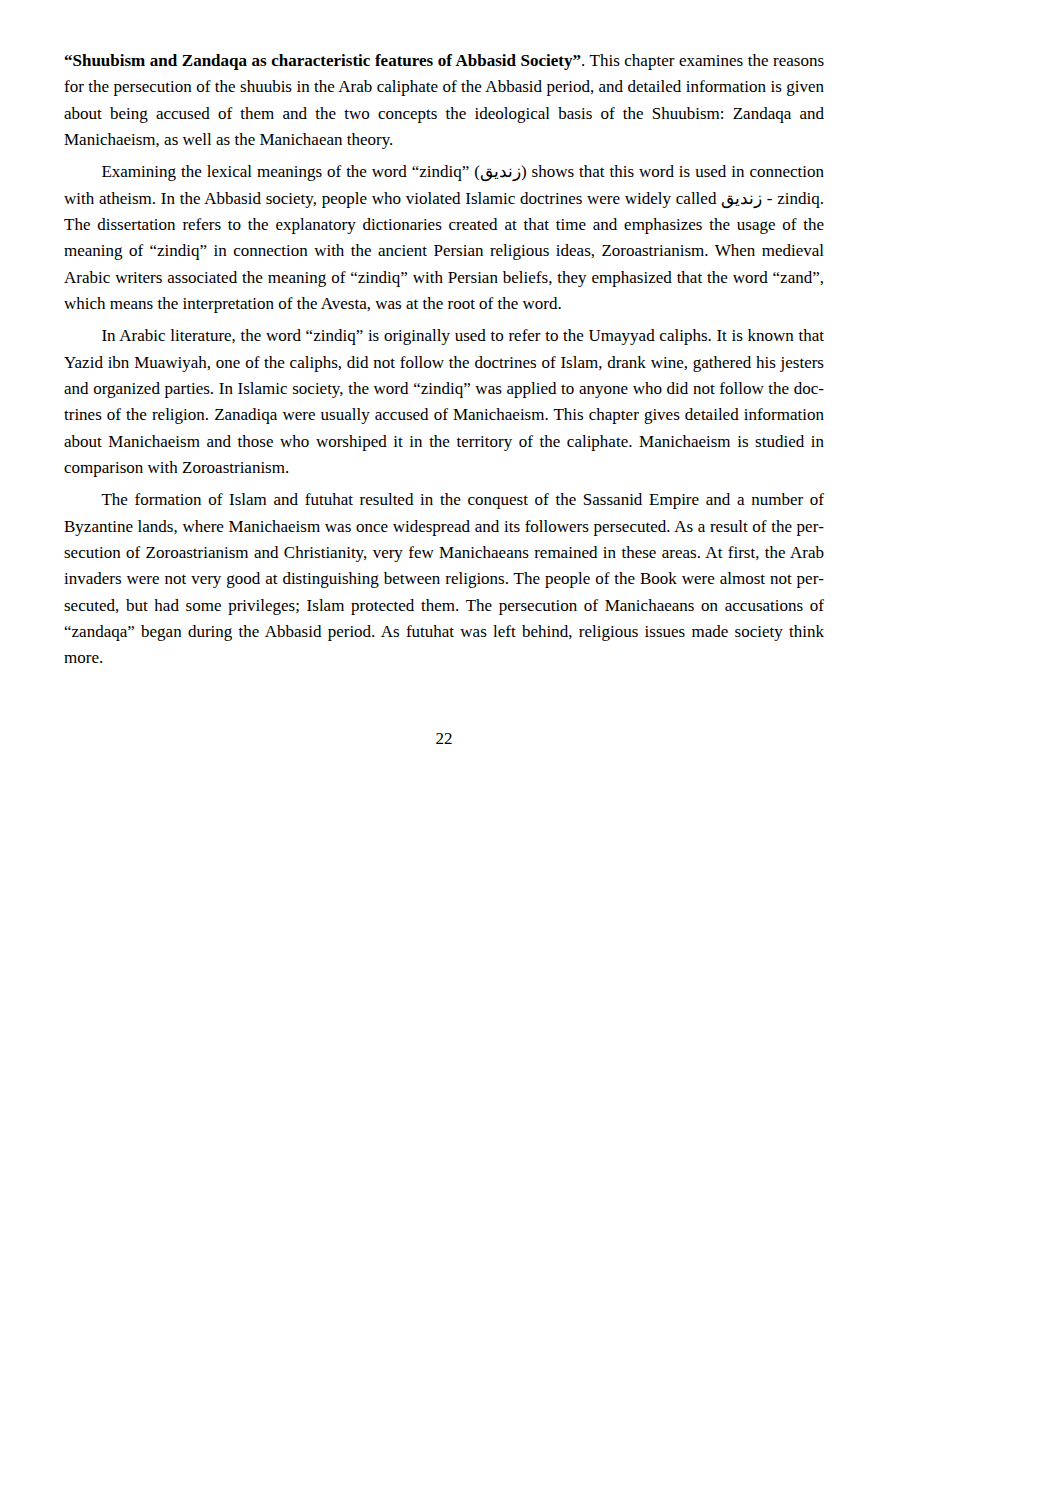“Shuubism and Zandaqa as characteristic features of Abbasid Society”. This chapter examines the reasons for the persecution of the shuubis in the Arab caliphate of the Abbasid period, and detailed information is given about being accused of them and the two concepts the ideological basis of the Shuubism: Zandaqa and Manichaeism, as well as the Manichaean theory.
Examining the lexical meanings of the word “zindiq” (زنديق) shows that this word is used in connection with atheism. In the Abbasid society, people who violated Islamic doctrines were widely called زنديق - zindiq. The dissertation refers to the explanatory dictionaries created at that time and emphasizes the usage of the meaning of “zindiq” in connection with the ancient Persian religious ideas, Zoroastrianism. When medieval Arabic writers associated the meaning of “zindiq” with Persian beliefs, they emphasized that the word “zand”, which means the interpretation of the Avesta, was at the root of the word.
In Arabic literature, the word “zindiq” is originally used to refer to the Umayyad caliphs. It is known that Yazid ibn Muawiyah, one of the caliphs, did not follow the doctrines of Islam, drank wine, gathered his jesters and organized parties. In Islamic society, the word “zindiq” was applied to anyone who did not follow the doctrines of the religion. Zanadiqa were usually accused of Manichaeism. This chapter gives detailed information about Manichaeism and those who worshiped it in the territory of the caliphate. Manichaeism is studied in comparison with Zoroastrianism.
The formation of Islam and futuhat resulted in the conquest of the Sassanid Empire and a number of Byzantine lands, where Manichaeism was once widespread and its followers persecuted. As a result of the persecution of Zoroastrianism and Christianity, very few Manichaeans remained in these areas. At first, the Arab invaders were not very good at distinguishing between religions. The people of the Book were almost not persecuted, but had some privileges; Islam protected them. The persecution of Manichaeans on accusations of “zandaqa” began during the Abbasid period. As futuhat was left behind, religious issues made society think more.
22